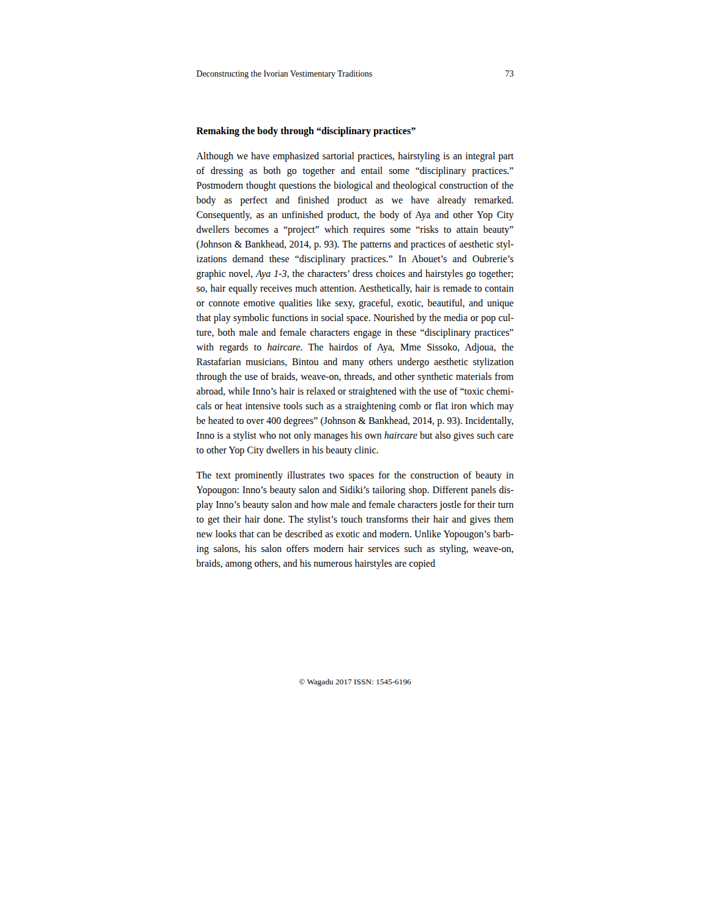Deconstructing the Ivorian Vestimentary Traditions 73
Remaking the body through “disciplinary practices”
Although we have emphasized sartorial practices, hairstyling is an integral part of dressing as both go together and entail some “disciplinary practices.” Postmodern thought questions the biological and theological construction of the body as perfect and finished product as we have already remarked. Consequently, as an unfinished product, the body of Aya and other Yop City dwellers becomes a “project” which requires some “risks to attain beauty” (Johnson & Bankhead, 2014, p. 93). The patterns and practices of aesthetic stylizations demand these “disciplinary practices.” In Abouet’s and Oubrerie’s graphic novel, Aya 1-3, the characters’ dress choices and hairstyles go together; so, hair equally receives much attention. Aesthetically, hair is remade to contain or connote emotive qualities like sexy, graceful, exotic, beautiful, and unique that play symbolic functions in social space. Nourished by the media or pop culture, both male and female characters engage in these “disciplinary practices” with regards to haircare. The hairdos of Aya, Mme Sissoko, Adjoua, the Rastafarian musicians, Bintou and many others undergo aesthetic stylization through the use of braids, weave-on, threads, and other synthetic materials from abroad, while Inno’s hair is relaxed or straightened with the use of “toxic chemicals or heat intensive tools such as a straightening comb or flat iron which may be heated to over 400 degrees” (Johnson & Bankhead, 2014, p. 93). Incidentally, Inno is a stylist who not only manages his own haircare but also gives such care to other Yop City dwellers in his beauty clinic.
The text prominently illustrates two spaces for the construction of beauty in Yopougon: Inno’s beauty salon and Sidiki’s tailoring shop. Different panels display Inno’s beauty salon and how male and female characters jostle for their turn to get their hair done. The stylist’s touch transforms their hair and gives them new looks that can be described as exotic and modern. Unlike Yopougon’s barbing salons, his salon offers modern hair services such as styling, weave-on, braids, among others, and his numerous hairstyles are copied
© Wagadu 2017 ISSN: 1545-6196